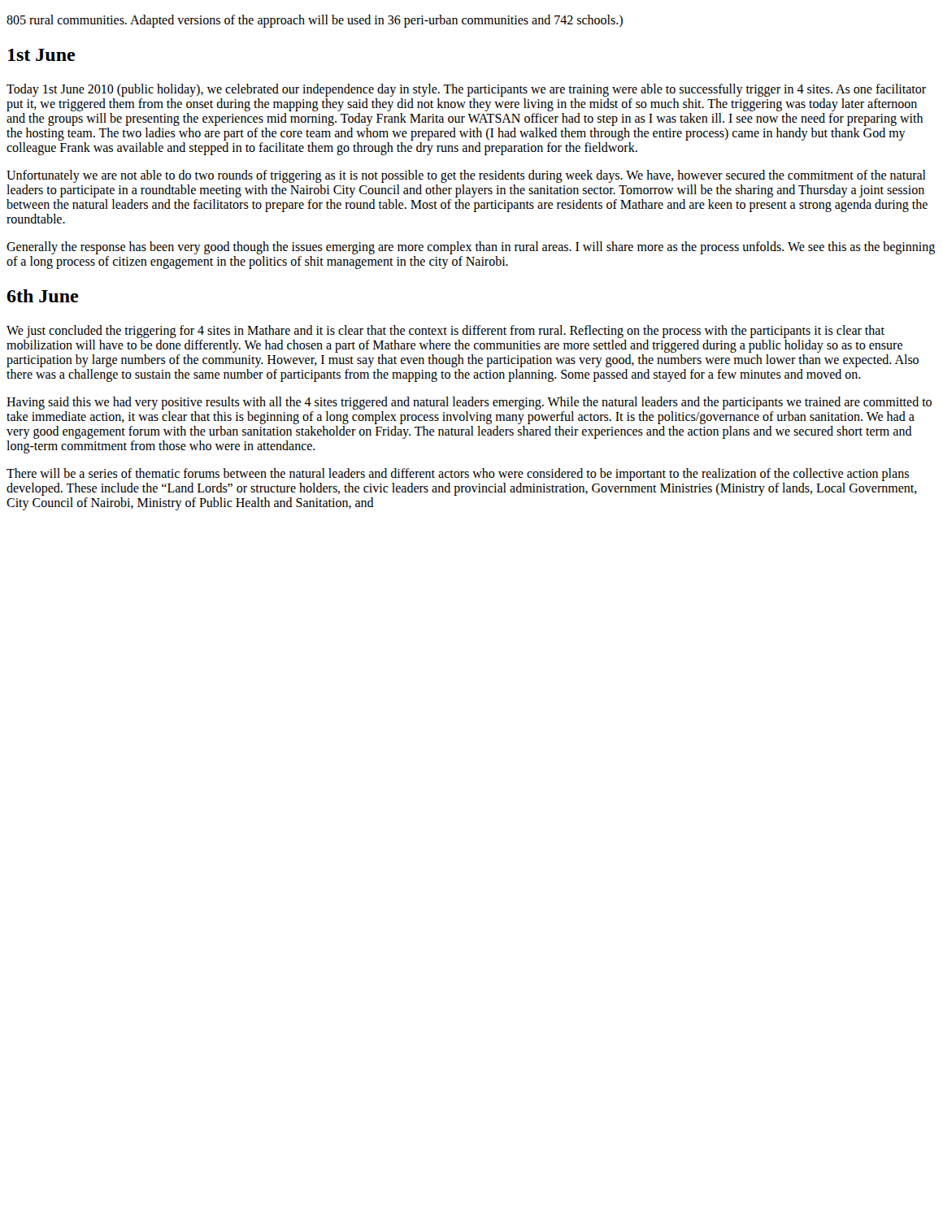805 rural communities. Adapted versions of the approach will be used in 36 peri-urban communities and 742 schools.)
1st June
Today 1st June 2010 (public holiday), we celebrated our independence day in style. The participants we are training were able to successfully trigger in 4 sites. As one facilitator put it, we triggered them from the onset during the mapping they said they did not know they were living in the midst of so much shit. The triggering was today later afternoon and the groups will be presenting the experiences mid morning. Today Frank Marita our WATSAN officer had to step in as I was taken ill. I see now the need for preparing with the hosting team. The two ladies who are part of the core team and whom we prepared with (I had walked them through the entire process) came in handy but thank God my colleague Frank was available and stepped in to facilitate them go through the dry runs and preparation for the fieldwork.
Unfortunately we are not able to do two rounds of triggering as it is not possible to get the residents during week days. We have, however secured the commitment of the natural leaders to participate in a roundtable meeting with the Nairobi City Council and other players in the sanitation sector. Tomorrow will be the sharing and Thursday a joint session between the natural leaders and the facilitators to prepare for the round table. Most of the participants are residents of Mathare and are keen to present a strong agenda during the roundtable.
Generally the response has been very good though the issues emerging are more complex than in rural areas. I will share more as the process unfolds. We see this as the beginning of a long process of citizen engagement in the politics of shit management in the city of Nairobi.
6th June
We just concluded the triggering for 4 sites in Mathare and it is clear that the context is different from rural. Reflecting on the process with the participants it is clear that mobilization will have to be done differently. We had chosen a part of Mathare where the communities are more settled and triggered during a public holiday so as to ensure participation by large numbers of the community. However, I must say that even though the participation was very good, the numbers were much lower than we expected. Also there was a challenge to sustain the same number of participants from the mapping to the action planning. Some passed and stayed for a few minutes and moved on.
Having said this we had very positive results with all the 4 sites triggered and natural leaders emerging. While the natural leaders and the participants we trained are committed to take immediate action, it was clear that this is beginning of a long complex process involving many powerful actors. It is the politics/governance of urban sanitation. We had a very good engagement forum with the urban sanitation stakeholder on Friday. The natural leaders shared their experiences and the action plans and we secured short term and long-term commitment from those who were in attendance.
There will be a series of thematic forums between the natural leaders and different actors who were considered to be important to the realization of the collective action plans developed. These include the “Land Lords” or structure holders, the civic leaders and provincial administration, Government Ministries (Ministry of lands, Local Government, City Council of Nairobi, Ministry of Public Health and Sanitation, and